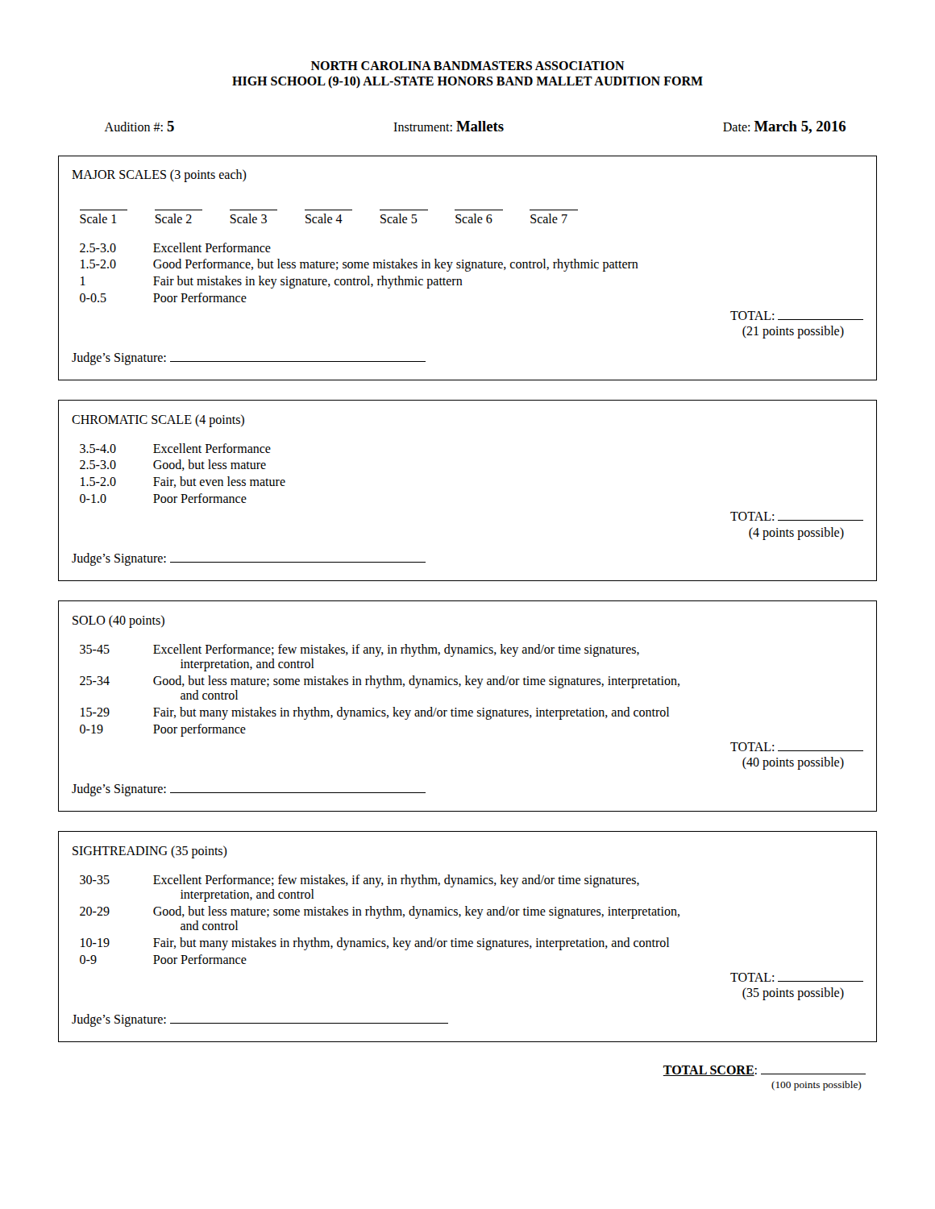NORTH CAROLINA BANDMASTERS ASSOCIATION
HIGH SCHOOL (9-10) ALL-STATE HONORS BAND MALLET AUDITION FORM
Audition #: 5
Instrument: Mallets
Date: March 5, 2016
MAJOR SCALES (3 points each)
Scale 1 Scale 2 Scale 3 Scale 4 Scale 5 Scale 6 Scale 7
| 2.5-3.0 | Excellent Performance |
| 1.5-2.0 | Good Performance, but less mature; some mistakes in key signature, control, rhythmic pattern |
| 1 | Fair but mistakes in key signature, control, rhythmic pattern |
| 0-0.5 | Poor Performance |
TOTAL:
(21 points possible)
Judge’s Signature:
CHROMATIC SCALE (4 points)
| 3.5-4.0 | Excellent Performance |
| 2.5-3.0 | Good, but less mature |
| 1.5-2.0 | Fair, but even less mature |
| 0-1.0 | Poor Performance |
TOTAL:
(4 points possible)
Judge’s Signature:
SOLO (40 points)
| 35-45 | Excellent Performance; few mistakes, if any, in rhythm, dynamics, key and/or time signatures, interpretation, and control |
| 25-34 | Good, but less mature; some mistakes in rhythm, dynamics, key and/or time signatures, interpretation, and control |
| 15-29 | Fair, but many mistakes in rhythm, dynamics, key and/or time signatures, interpretation, and control |
| 0-19 | Poor performance |
TOTAL:
(40 points possible)
Judge’s Signature:
SIGHTREADING (35 points)
| 30-35 | Excellent Performance; few mistakes, if any, in rhythm, dynamics, key and/or time signatures, interpretation, and control |
| 20-29 | Good, but less mature; some mistakes in rhythm, dynamics, key and/or time signatures, interpretation, and control |
| 10-19 | Fair, but many mistakes in rhythm, dynamics, key and/or time signatures, interpretation, and control |
| 0-9 | Poor Performance |
TOTAL:
(35 points possible)
Judge’s Signature:
TOTAL SCORE: (100 points possible)